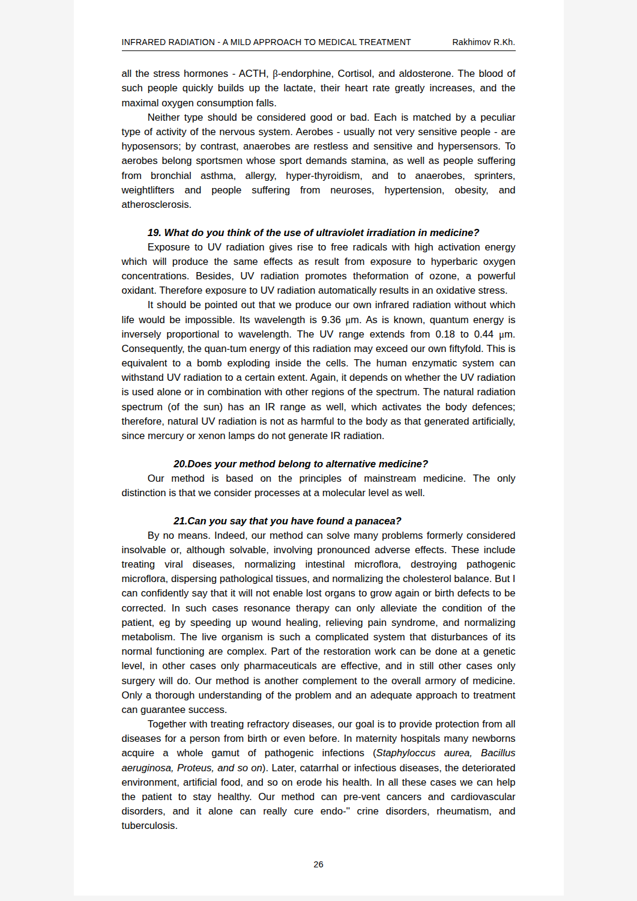Infrared radiation - a mild approach to medical treatment Rakhimov R.Kh.
all the stress hormones - ACTH, β-endorphine, Cortisol, and aldosterone. The blood of such people quickly builds up the lactate, their heart rate greatly increases, and the maximal oxygen consumption falls.
Neither type should be considered good or bad. Each is matched by a peculiar type of activity of the nervous system. Aerobes - usually not very sensitive people - are hyposensors; by contrast, anaerobes are restless and sensitive and hypersensors. To aerobes belong sportsmen whose sport demands stamina, as well as people suffering from bronchial asthma, allergy, hyper-thyroidism, and to anaerobes, sprinters, weightlifters and people suffering from neuroses, hypertension, obesity, and atherosclerosis.
19. What do you think of the use of ultraviolet irradiation in medicine?
Exposure to UV radiation gives rise to free radicals with high activation energy which will produce the same effects as result from exposure to hyperbaric oxygen concentrations. Besides, UV radiation promotes theformation of ozone, a powerful oxidant. Therefore exposure to UV radiation automatically results in an oxidative stress.
It should be pointed out that we produce our own infrared radiation without which life would be impossible. Its wavelength is 9.36 μm. As is known, quantum energy is inversely proportional to wavelength. The UV range extends from 0.18 to 0.44 μm. Consequently, the quan-tum energy of this radiation may exceed our own fiftyfold. This is equivalent to a bomb exploding inside the cells. The human enzymatic system can withstand UV radiation to a certain extent. Again, it depends on whether the UV radiation is used alone or in combination with other regions of the spectrum. The natural radiation spectrum (of the sun) has an IR range as well, which activates the body defences; therefore, natural UV radiation is not as harmful to the body as that generated artificially, since mercury or xenon lamps do not generate IR radiation.
20. Does your method belong to alternative medicine?
Our method is based on the principles of mainstream medicine. The only distinction is that we consider processes at a molecular level as well.
21. Can you say that you have found a panacea?
By no means. Indeed, our method can solve many problems formerly considered insolvable or, although solvable, involving pronounced adverse effects. These include treating viral diseases, normalizing intestinal microflora, destroying pathogenic microflora, dispersing pathological tissues, and normalizing the cholesterol balance. But I can confidently say that it will not enable lost organs to grow again or birth defects to be corrected. In such cases resonance therapy can only alleviate the condition of the patient, eg by speeding up wound healing, relieving pain syndrome, and normalizing metabolism. The live organism is such a complicated system that disturbances of its normal functioning are complex. Part of the restoration work can be done at a genetic level, in other cases only pharmaceuticals are effective, and in still other cases only surgery will do. Our method is another complement to the overall armory of medicine. Only a thorough understanding of the problem and an adequate approach to treatment can guarantee success.
Together with treating refractory diseases, our goal is to provide protection from all diseases for a person from birth or even before. In maternity hospitals many newborns acquire a whole gamut of pathogenic infections (Staphyloccus aurea, Bacillus aeruginosa, Proteus, and so on). Later, catarrhal or infectious diseases, the deteriorated environment, artificial food, and so on erode his health. In all these cases we can help the patient to stay healthy. Our method can pre-vent cancers and cardiovascular disorders, and it alone can really cure endo-'' crine disorders, rheumatism, and tuberculosis.
26